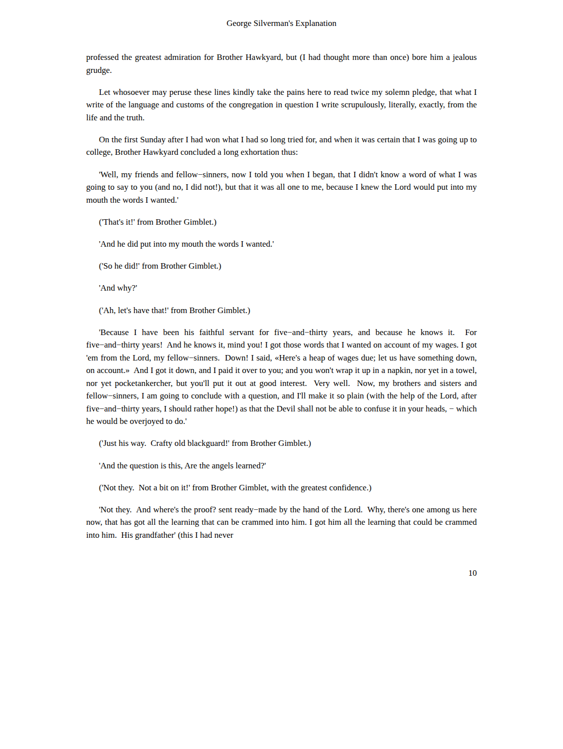George Silverman's Explanation
professed the greatest admiration for Brother Hawkyard, but (I had thought more than once) bore him a jealous grudge.
Let whosoever may peruse these lines kindly take the pains here to read twice my solemn pledge, that what I write of the language and customs of the congregation in question I write scrupulously, literally, exactly, from the life and the truth.
On the first Sunday after I had won what I had so long tried for, and when it was certain that I was going up to college, Brother Hawkyard concluded a long exhortation thus:
'Well, my friends and fellow−sinners, now I told you when I began, that I didn't know a word of what I was going to say to you (and no, I did not!), but that it was all one to me, because I knew the Lord would put into my mouth the words I wanted.'
('That's it!' from Brother Gimblet.)
'And he did put into my mouth the words I wanted.'
('So he did!' from Brother Gimblet.)
'And why?'
('Ah, let's have that!' from Brother Gimblet.)
'Because I have been his faithful servant for five−and−thirty years, and because he knows it. For five−and−thirty years! And he knows it, mind you! I got those words that I wanted on account of my wages. I got 'em from the Lord, my fellow−sinners. Down! I said, «Here's a heap of wages due; let us have something down, on account.» And I got it down, and I paid it over to you; and you won't wrap it up in a napkin, nor yet in a towel, nor yet pocketankercher, but you'll put it out at good interest. Very well. Now, my brothers and sisters and fellow−sinners, I am going to conclude with a question, and I'll make it so plain (with the help of the Lord, after five−and−thirty years, I should rather hope!) as that the Devil shall not be able to confuse it in your heads, − which he would be overjoyed to do.'
('Just his way. Crafty old blackguard!' from Brother Gimblet.)
'And the question is this, Are the angels learned?'
('Not they. Not a bit on it!' from Brother Gimblet, with the greatest confidence.)
'Not they. And where's the proof? sent ready−made by the hand of the Lord. Why, there's one among us here now, that has got all the learning that can be crammed into him. I got him all the learning that could be crammed into him. His grandfather' (this I had never
10